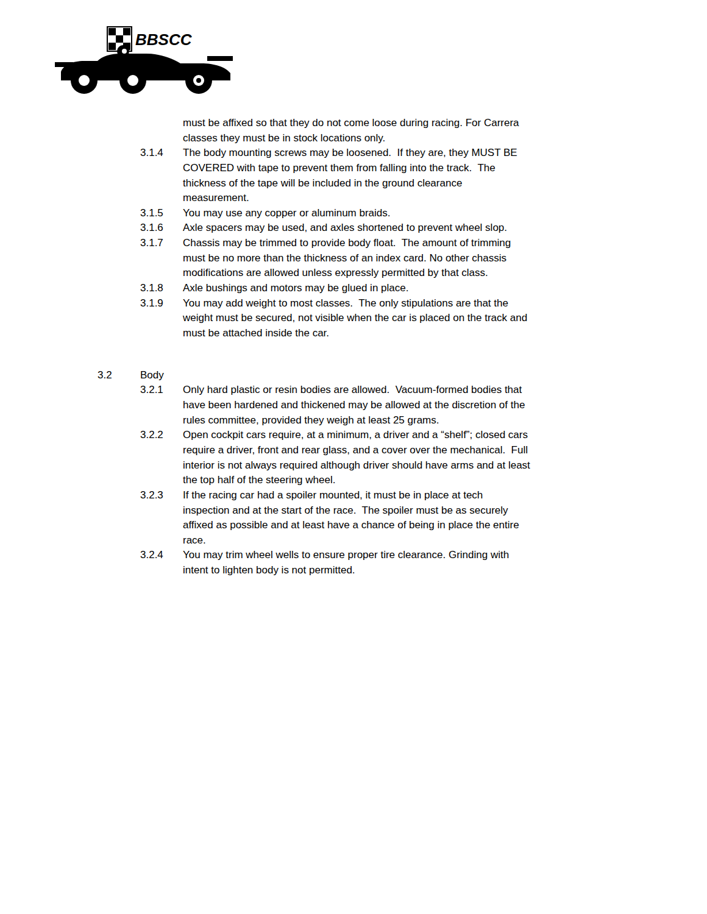BBSCC
must be affixed so that they do not come loose during racing. For Carrera classes they must be in stock locations only.
3.1.4
The body mounting screws may be loosened. If they are, they MUST BE COVERED with tape to prevent them from falling into the track. The thickness of the tape will be included in the ground clearance measurement.
3.1.5
You may use any copper or aluminum braids.
3.1.6
Axle spacers may be used, and axles shortened to prevent wheel slop.
3.1.7
Chassis may be trimmed to provide body float. The amount of trimming must be no more than the thickness of an index card. No other chassis modifications are allowed unless expressly permitted by that class.
3.1.8
Axle bushings and motors may be glued in place.
3.1.9
You may add weight to most classes. The only stipulations are that the weight must be secured, not visible when the car is placed on the track and must be attached inside the car.
3.2
Body
3.2.1
Only hard plastic or resin bodies are allowed. Vacuum-formed bodies that have been hardened and thickened may be allowed at the discretion of the rules committee, provided they weigh at least 25 grams.
3.2.2
Open cockpit cars require, at a minimum, a driver and a “shelf”; closed cars require a driver, front and rear glass, and a cover over the mechanical. Full interior is not always required although driver should have arms and at least the top half of the steering wheel.
3.2.3
If the racing car had a spoiler mounted, it must be in place at tech inspection and at the start of the race. The spoiler must be as securely affixed as possible and at least have a chance of being in place the entire race.
3.2.4
You may trim wheel wells to ensure proper tire clearance. Grinding with intent to lighten body is not permitted.